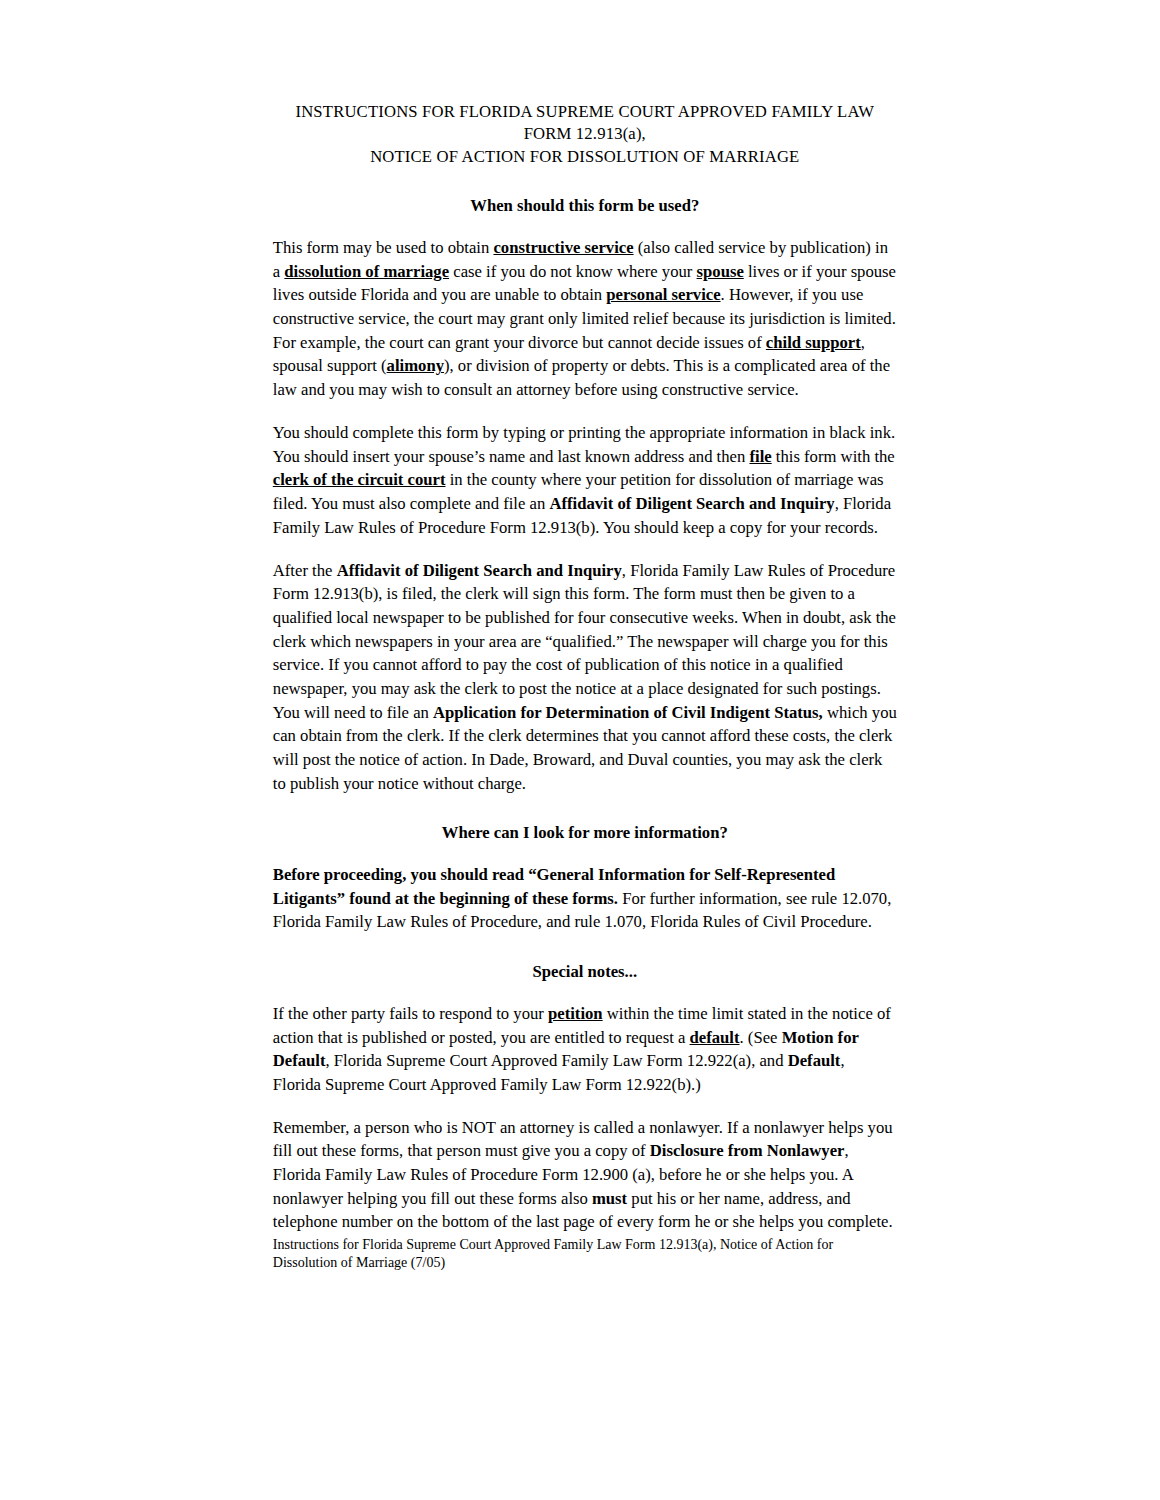INSTRUCTIONS FOR FLORIDA SUPREME COURT APPROVED FAMILY LAW FORM 12.913(a),
NOTICE OF ACTION FOR DISSOLUTION OF MARRIAGE
When should this form be used?
This form may be used to obtain constructive service (also called service by publication) in a dissolution of marriage case if you do not know where your spouse lives or if your spouse lives outside Florida and you are unable to obtain personal service. However, if you use constructive service, the court may grant only limited relief because its jurisdiction is limited. For example, the court can grant your divorce but cannot decide issues of child support, spousal support (alimony), or division of property or debts. This is a complicated area of the law and you may wish to consult an attorney before using constructive service.
You should complete this form by typing or printing the appropriate information in black ink. You should insert your spouse’s name and last known address and then file this form with the clerk of the circuit court in the county where your petition for dissolution of marriage was filed. You must also complete and file an Affidavit of Diligent Search and Inquiry, Florida Family Law Rules of Procedure Form 12.913(b). You should keep a copy for your records.
After the Affidavit of Diligent Search and Inquiry, Florida Family Law Rules of Procedure Form 12.913(b), is filed, the clerk will sign this form. The form must then be given to a qualified local newspaper to be published for four consecutive weeks. When in doubt, ask the clerk which newspapers in your area are “qualified.” The newspaper will charge you for this service. If you cannot afford to pay the cost of publication of this notice in a qualified newspaper, you may ask the clerk to post the notice at a place designated for such postings. You will need to file an Application for Determination of Civil Indigent Status, which you can obtain from the clerk. If the clerk determines that you cannot afford these costs, the clerk will post the notice of action. In Dade, Broward, and Duval counties, you may ask the clerk to publish your notice without charge.
Where can I look for more information?
Before proceeding, you should read “General Information for Self-Represented Litigants” found at the beginning of these forms. For further information, see rule 12.070, Florida Family Law Rules of Procedure, and rule 1.070, Florida Rules of Civil Procedure.
Special notes...
If the other party fails to respond to your petition within the time limit stated in the notice of action that is published or posted, you are entitled to request a default. (See Motion for Default, Florida Supreme Court Approved Family Law Form 12.922(a), and Default, Florida Supreme Court Approved Family Law Form 12.922(b).)
Remember, a person who is NOT an attorney is called a nonlawyer. If a nonlawyer helps you fill out these forms, that person must give you a copy of Disclosure from Nonlawyer, Florida Family Law Rules of Procedure Form 12.900 (a), before he or she helps you. A nonlawyer helping you fill out these forms also must put his or her name, address, and telephone number on the bottom of the last page of every form he or she helps you complete.
Instructions for Florida Supreme Court Approved Family Law Form 12.913(a), Notice of Action for Dissolution of Marriage (7/05)